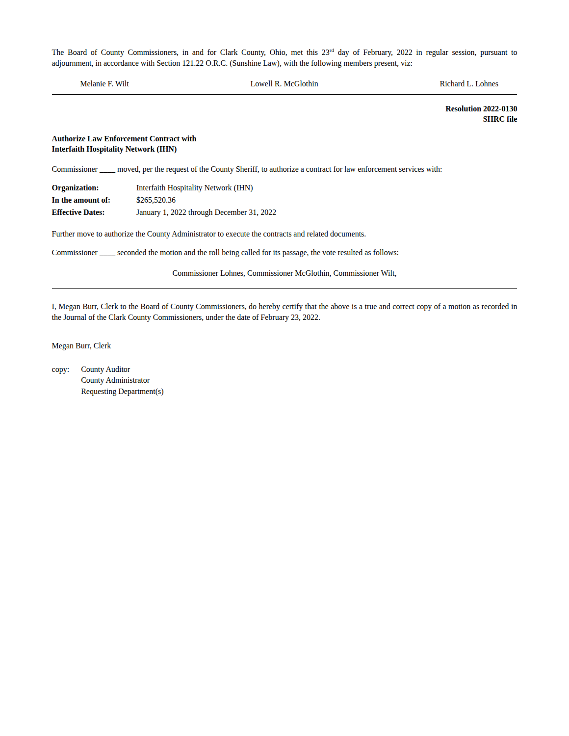The Board of County Commissioners, in and for Clark County, Ohio, met this 23rd day of February, 2022 in regular session, pursuant to adjournment, in accordance with Section 121.22 O.R.C. (Sunshine Law), with the following members present, viz:
Melanie F. Wilt Lowell R. McGlothin Richard L. Lohnes
Resolution 2022-0130
SHRC file
Authorize Law Enforcement Contract with
Interfaith Hospitality Network (IHN)
Commissioner ____ moved, per the request of the County Sheriff, to authorize a contract for law enforcement services with:
| Organization: | Interfaith Hospitality Network (IHN) |
| In the amount of: | $265,520.36 |
| Effective Dates: | January 1, 2022 through December 31, 2022 |
Further move to authorize the County Administrator to execute the contracts and related documents.
Commissioner ____ seconded the motion and the roll being called for its passage, the vote resulted as follows:
Commissioner Lohnes, Commissioner McGlothin, Commissioner Wilt,
I, Megan Burr, Clerk to the Board of County Commissioners, do hereby certify that the above is a true and correct copy of a motion as recorded in the Journal of the Clark County Commissioners, under the date of February 23, 2022.
Megan Burr, Clerk
| copy: | County Auditor County Administrator Requesting Department(s) |